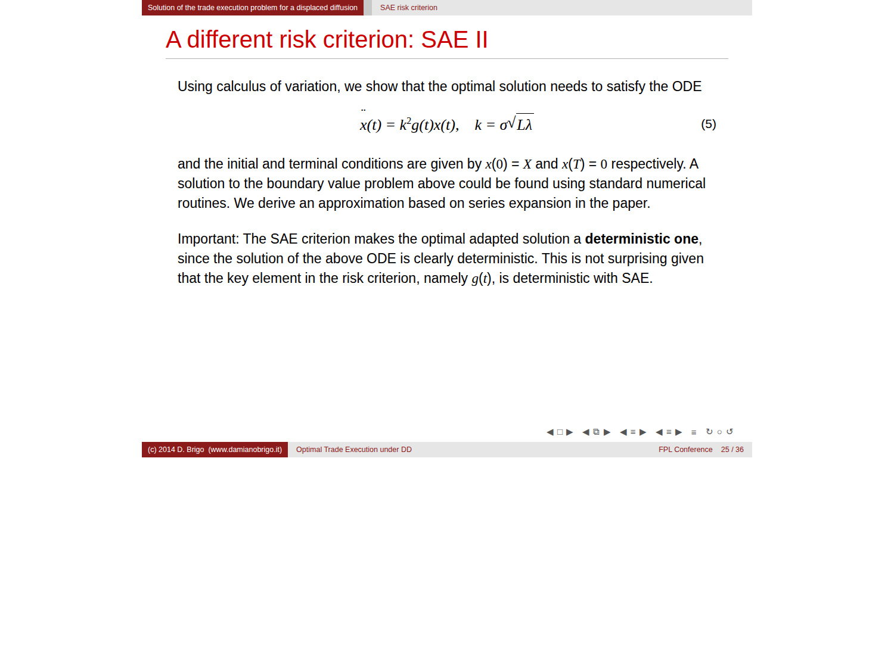Solution of the trade execution problem for a displaced diffusion
SAE risk criterion
A different risk criterion: SAE II
Using calculus of variation, we show that the optimal solution needs to satisfy the ODE
x(t) = k2g(t)x(t), k = σLλ (5)
and the initial and terminal conditions are given by x(0) = X and x(T) = 0 respectively. A solution to the boundary value problem above could be found using standard numerical routines. We derive an approximation based on series expansion in the paper.
Important: The SAE criterion makes the optimal adapted solution a deterministic one, since the solution of the above ODE is clearly deterministic. This is not surprising given that the key element in the risk criterion, namely g(t), is deterministic with SAE.
◀ □ ▶ ◀ ⧉ ▶ ◀ ≡ ▶ ◀ ≡ ▶ ≡ ↻ ○ ↺
(c) 2014 D. Brigo (www.damianobrigo.it)
Optimal Trade Execution under DD
FPL Conference
25 / 36